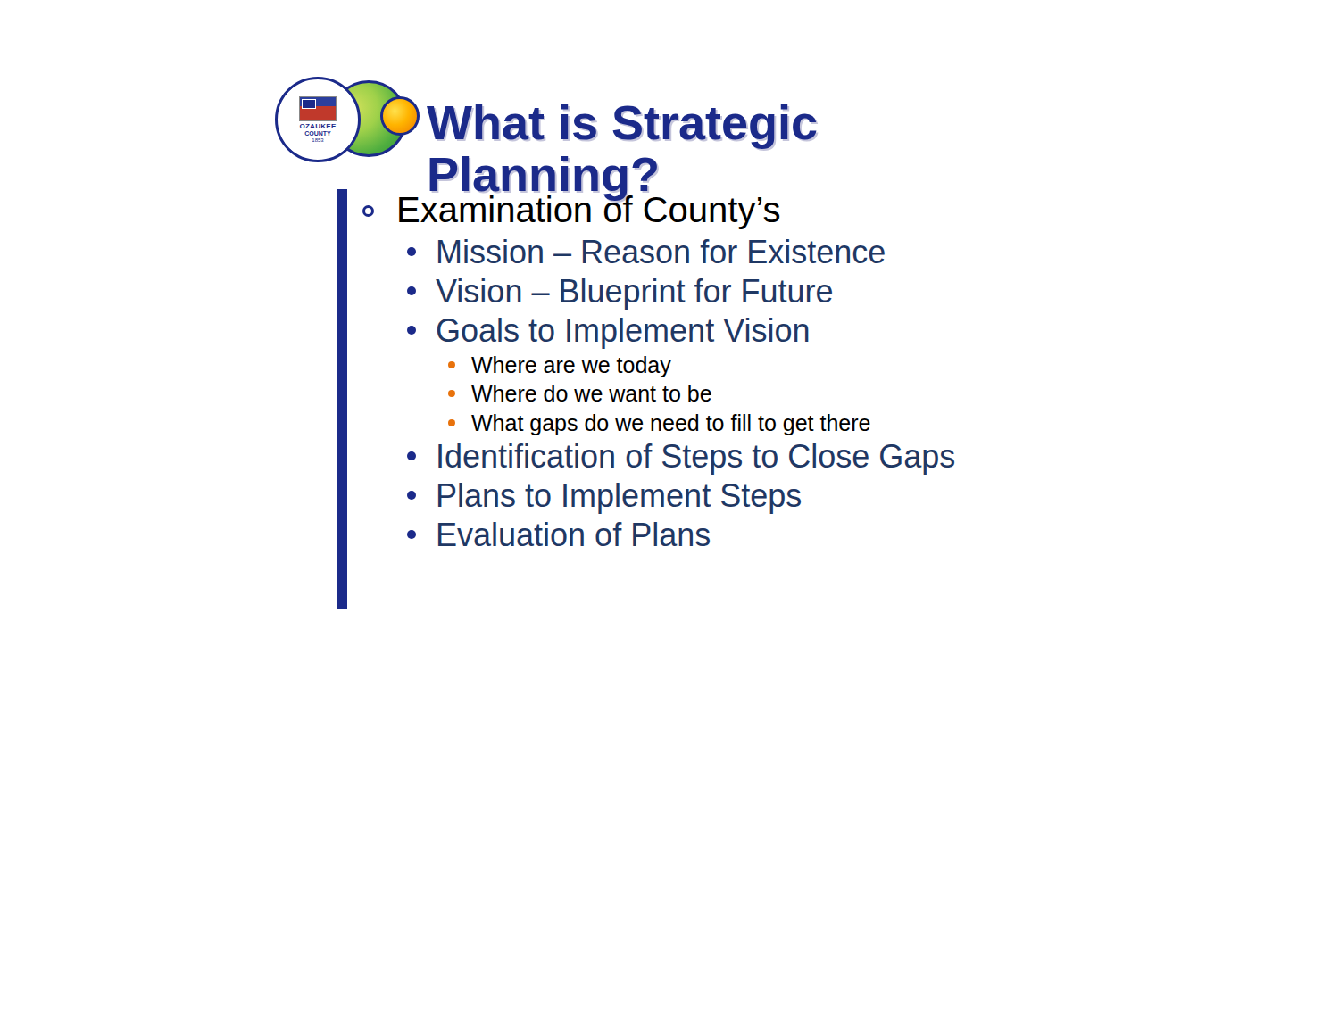OZAUKEE
COUNTY
1853
What is Strategic
Planning?
Examination of County’s
Mission – Reason for Existence
Vision – Blueprint for Future
Goals to Implement Vision
Where are we today
Where do we want to be
What gaps do we need to fill to get there
Identification of Steps to Close Gaps
Plans to Implement Steps
Evaluation of Plans